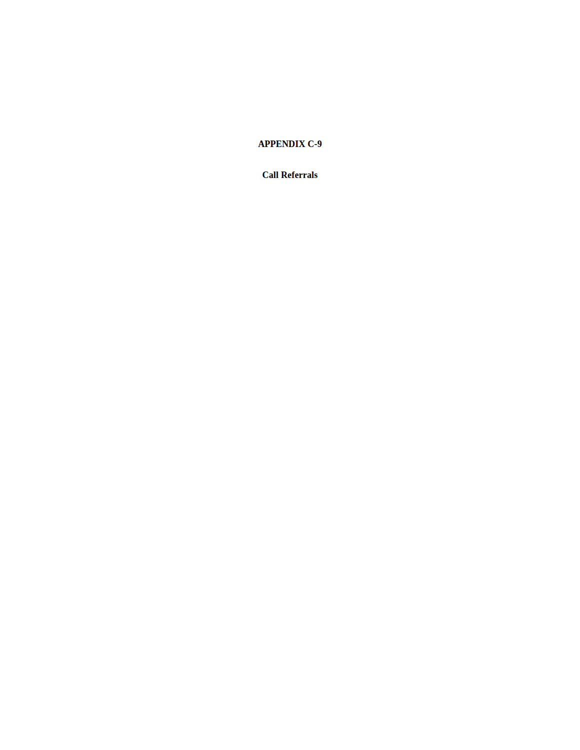APPENDIX C-9
Call Referrals